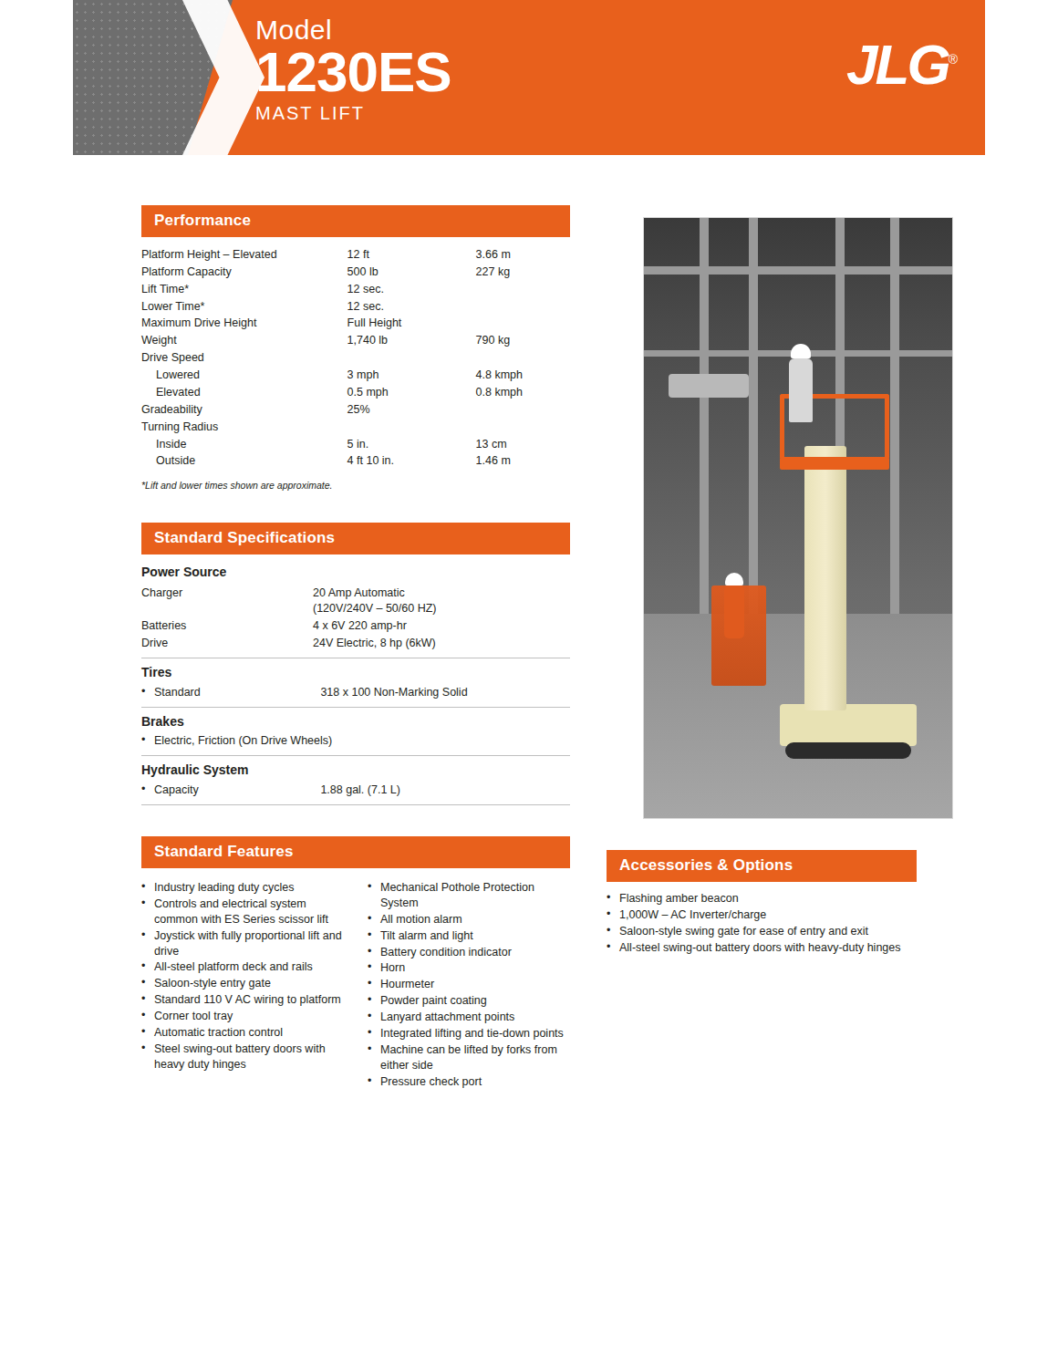Model
1230ES
MAST LIFT
JLG®
Performance
| Platform Height – Elevated | 12 ft | 3.66 m |
| Platform Capacity | 500 lb | 227 kg |
| Lift Time* | 12 sec. | |
| Lower Time* | 12 sec. | |
| Maximum Drive Height | Full Height | |
| Weight | 1,740 lb | 790 kg |
| Drive Speed | | |
| Lowered | 3 mph | 4.8 kmph |
| Elevated | 0.5 mph | 0.8 kmph |
| Gradeability | 25% | |
| Turning Radius | | |
| Inside | 5 in. | 13 cm |
| Outside | 4 ft 10 in. | 1.46 m |
*Lift and lower times shown are approximate.
Standard Specifications
Power Source
| Charger | 20 Amp Automatic (120V/240V – 50/60 HZ) |
| Batteries | 4 x 6V 220 amp-hr |
| Drive | 24V Electric, 8 hp (6kW) |
Tires
Standard 318 x 100 Non-Marking Solid
Brakes
Electric, Friction (On Drive Wheels)
Hydraulic System
Capacity 1.88 gal. (7.1 L)
Standard Features
Industry leading duty cycles
Controls and electrical system common with ES Series scissor lift
Joystick with fully proportional lift and drive
All-steel platform deck and rails
Saloon-style entry gate
Standard 110 V AC wiring to platform
Corner tool tray
Automatic traction control
Steel swing-out battery doors with heavy duty hinges
Mechanical Pothole Protection System
All motion alarm
Tilt alarm and light
Battery condition indicator
Horn
Hourmeter
Powder paint coating
Lanyard attachment points
Integrated lifting and tie-down points
Machine can be lifted by forks from either side
Pressure check port
Accessories & Options
Flashing amber beacon
1,000W – AC Inverter/charge
Saloon-style swing gate for ease of entry and exit
All-steel swing-out battery doors with heavy-duty hinges